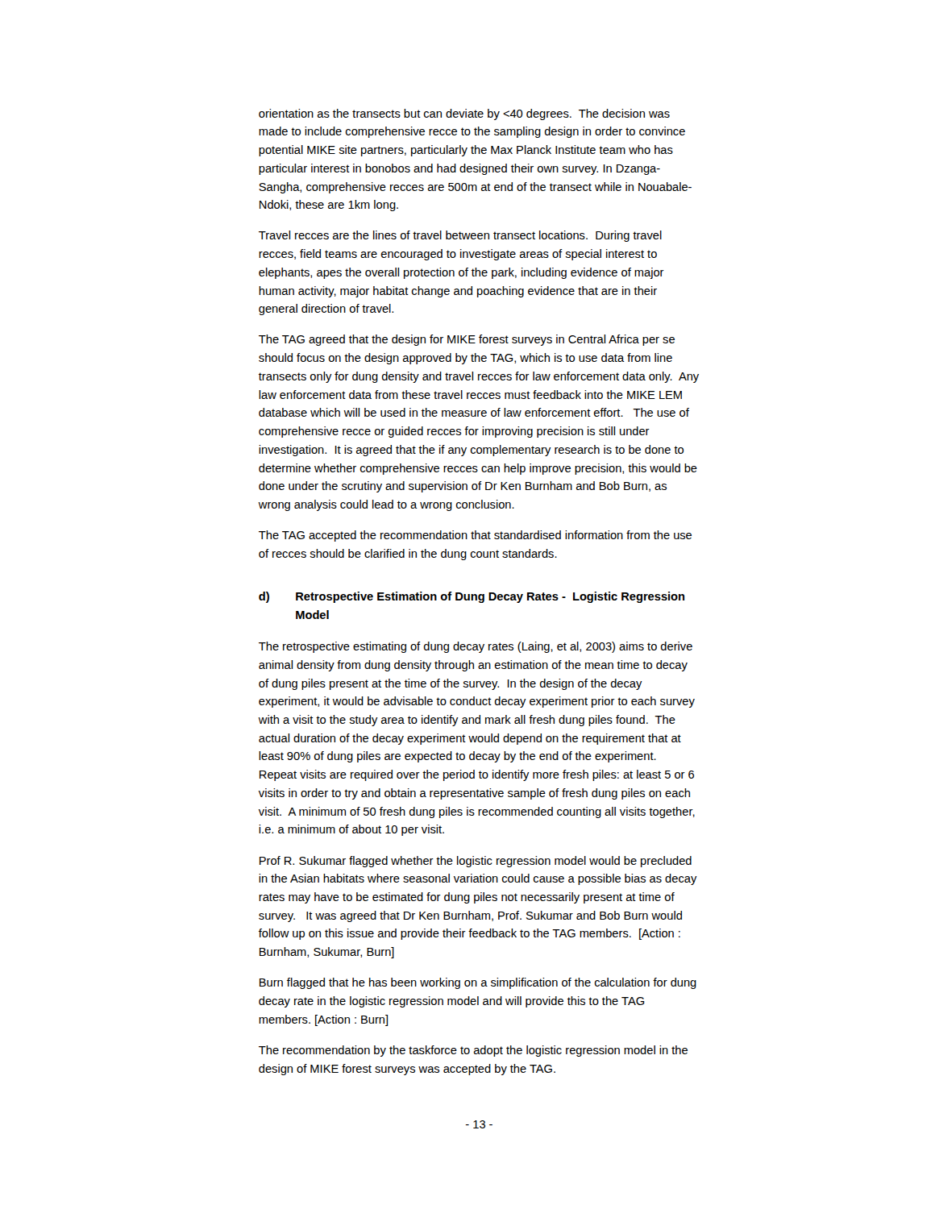orientation as the transects but can deviate by <40 degrees. The decision was made to include comprehensive recce to the sampling design in order to convince potential MIKE site partners, particularly the Max Planck Institute team who has particular interest in bonobos and had designed their own survey. In Dzanga-Sangha, comprehensive recces are 500m at end of the transect while in Nouabale-Ndoki, these are 1km long.
Travel recces are the lines of travel between transect locations. During travel recces, field teams are encouraged to investigate areas of special interest to elephants, apes the overall protection of the park, including evidence of major human activity, major habitat change and poaching evidence that are in their general direction of travel.
The TAG agreed that the design for MIKE forest surveys in Central Africa per se should focus on the design approved by the TAG, which is to use data from line transects only for dung density and travel recces for law enforcement data only. Any law enforcement data from these travel recces must feedback into the MIKE LEM database which will be used in the measure of law enforcement effort. The use of comprehensive recce or guided recces for improving precision is still under investigation. It is agreed that the if any complementary research is to be done to determine whether comprehensive recces can help improve precision, this would be done under the scrutiny and supervision of Dr Ken Burnham and Bob Burn, as wrong analysis could lead to a wrong conclusion.
The TAG accepted the recommendation that standardised information from the use of recces should be clarified in the dung count standards.
d)
Retrospective Estimation of Dung Decay Rates - Logistic Regression Model
The retrospective estimating of dung decay rates (Laing, et al, 2003) aims to derive animal density from dung density through an estimation of the mean time to decay of dung piles present at the time of the survey. In the design of the decay experiment, it would be advisable to conduct decay experiment prior to each survey with a visit to the study area to identify and mark all fresh dung piles found. The actual duration of the decay experiment would depend on the requirement that at least 90% of dung piles are expected to decay by the end of the experiment. Repeat visits are required over the period to identify more fresh piles: at least 5 or 6 visits in order to try and obtain a representative sample of fresh dung piles on each visit. A minimum of 50 fresh dung piles is recommended counting all visits together, i.e. a minimum of about 10 per visit.
Prof R. Sukumar flagged whether the logistic regression model would be precluded in the Asian habitats where seasonal variation could cause a possible bias as decay rates may have to be estimated for dung piles not necessarily present at time of survey. It was agreed that Dr Ken Burnham, Prof. Sukumar and Bob Burn would follow up on this issue and provide their feedback to the TAG members. [Action : Burnham, Sukumar, Burn]
Burn flagged that he has been working on a simplification of the calculation for dung decay rate in the logistic regression model and will provide this to the TAG members. [Action : Burn]
The recommendation by the taskforce to adopt the logistic regression model in the design of MIKE forest surveys was accepted by the TAG.
- 13 -